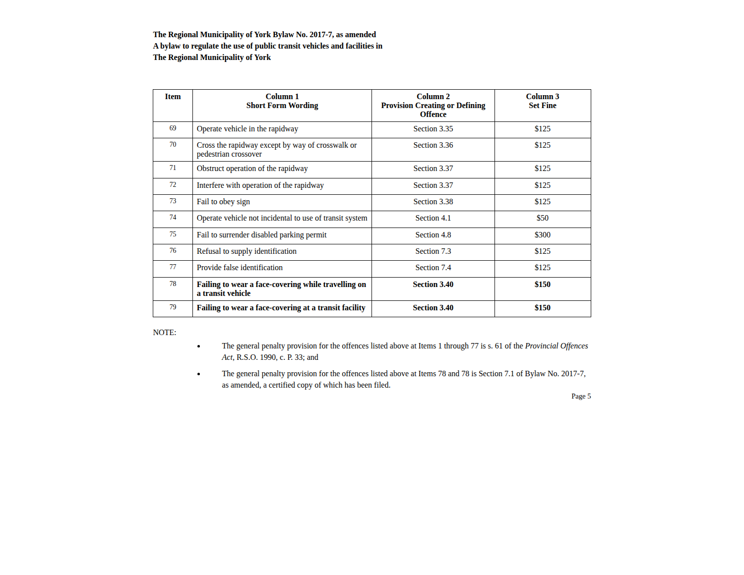The Regional Municipality of York Bylaw No. 2017-7, as amended
A bylaw to regulate the use of public transit vehicles and facilities in
The Regional Municipality of York
| Item | Column 1 Short Form Wording | Column 2 Provision Creating or Defining Offence | Column 3 Set Fine |
| --- | --- | --- | --- |
| 69 | Operate vehicle in the rapidway | Section 3.35 | $125 |
| 70 | Cross the rapidway except by way of crosswalk or pedestrian crossover | Section 3.36 | $125 |
| 71 | Obstruct operation of the rapidway | Section 3.37 | $125 |
| 72 | Interfere with operation of the rapidway | Section 3.37 | $125 |
| 73 | Fail to obey sign | Section 3.38 | $125 |
| 74 | Operate vehicle not incidental to use of transit system | Section 4.1 | $50 |
| 75 | Fail to surrender disabled parking permit | Section 4.8 | $300 |
| 76 | Refusal to supply identification | Section 7.3 | $125 |
| 77 | Provide false identification | Section 7.4 | $125 |
| 78 | Failing to wear a face-covering while travelling on a transit vehicle | Section 3.40 | $150 |
| 79 | Failing to wear a face-covering at a transit facility | Section 3.40 | $150 |
NOTE:
The general penalty provision for the offences listed above at Items 1 through 77 is s. 61 of the Provincial Offences Act, R.S.O. 1990, c. P. 33; and
The general penalty provision for the offences listed above at Items 78 and 78 is Section 7.1 of Bylaw No. 2017-7, as amended, a certified copy of which has been filed.
Page 5